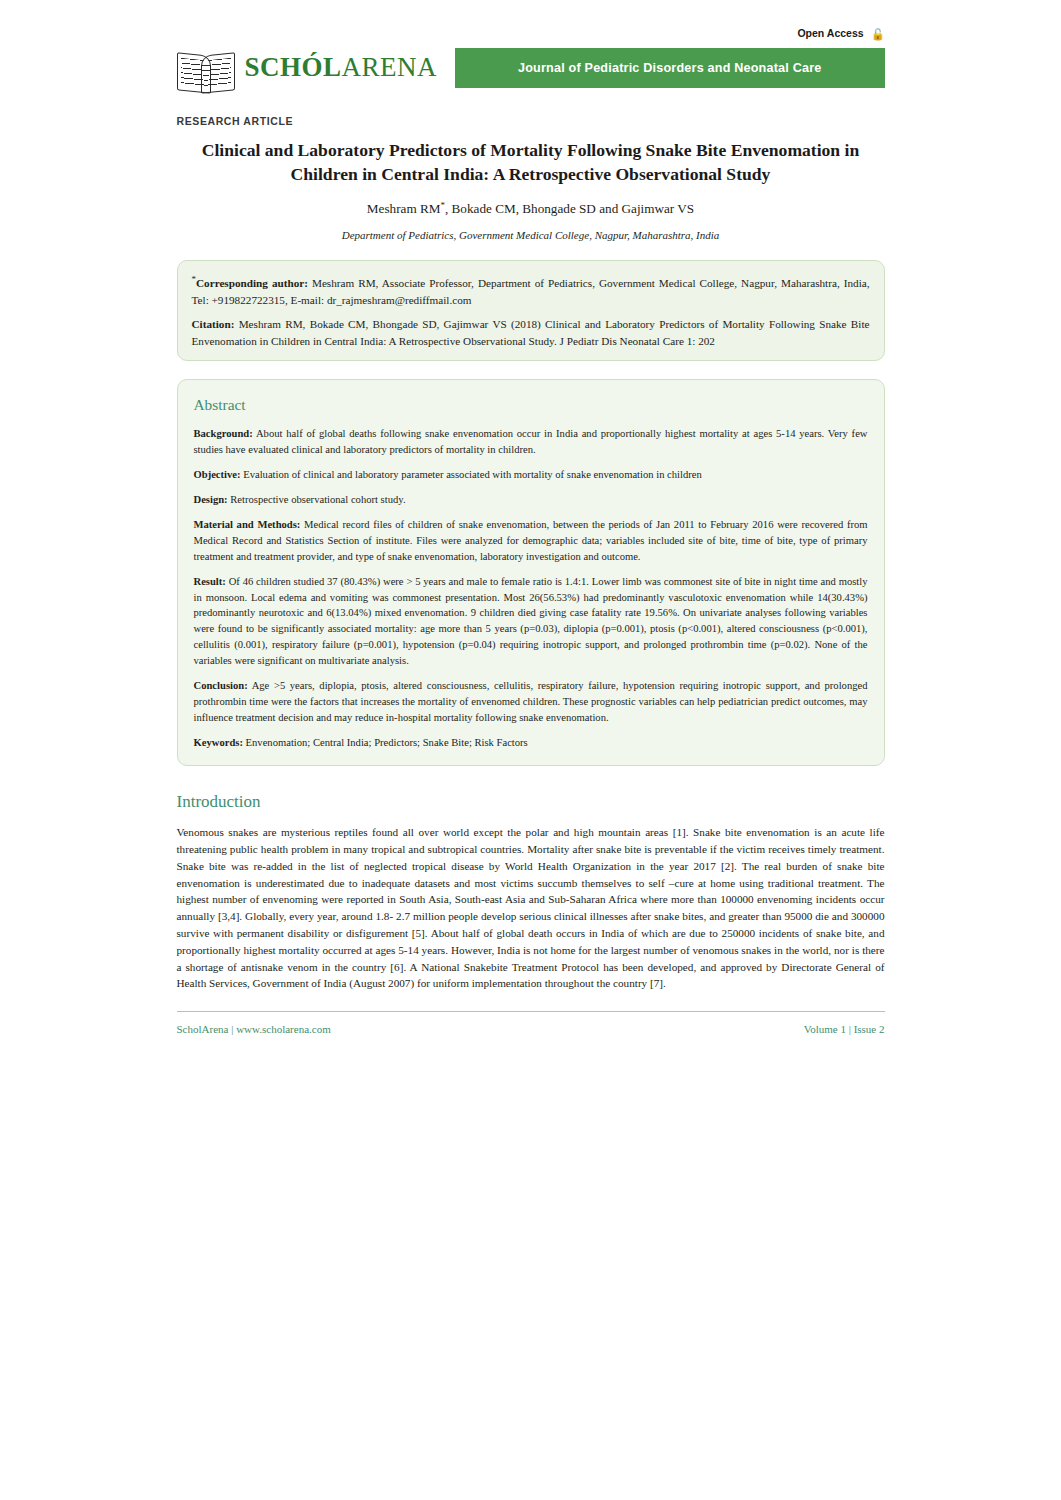Open Access 🔓
SCHÓL ARENA
Journal of Pediatric Disorders and Neonatal Care
RESEARCH ARTICLE
Clinical and Laboratory Predictors of Mortality Following Snake Bite Envenomation in Children in Central India: A Retrospective Observational Study
Meshram RM*, Bokade CM, Bhongade SD and Gajimwar VS
Department of Pediatrics, Government Medical College, Nagpur, Maharashtra, India
*Corresponding author: Meshram RM, Associate Professor, Department of Pediatrics, Government Medical College, Nagpur, Maharashtra, India, Tel: +919822722315, E-mail: dr_rajmeshram@rediffmail.com
Citation: Meshram RM, Bokade CM, Bhongade SD, Gajimwar VS (2018) Clinical and Laboratory Predictors of Mortality Following Snake Bite Envenomation in Children in Central India: A Retrospective Observational Study. J Pediatr Dis Neonatal Care 1: 202
Abstract
Background: About half of global deaths following snake envenomation occur in India and proportionally highest mortality at ages 5-14 years. Very few studies have evaluated clinical and laboratory predictors of mortality in children.
Objective: Evaluation of clinical and laboratory parameter associated with mortality of snake envenomation in children
Design: Retrospective observational cohort study.
Material and Methods: Medical record files of children of snake envenomation, between the periods of Jan 2011 to February 2016 were recovered from Medical Record and Statistics Section of institute. Files were analyzed for demographic data; variables included site of bite, time of bite, type of primary treatment and treatment provider, and type of snake envenomation, laboratory investigation and outcome.
Result: Of 46 children studied 37 (80.43%) were > 5 years and male to female ratio is 1.4:1. Lower limb was commonest site of bite in night time and mostly in monsoon. Local edema and vomiting was commonest presentation. Most 26(56.53%) had predominantly vasculotoxic envenomation while 14(30.43%) predominantly neurotoxic and 6(13.04%) mixed envenomation. 9 children died giving case fatality rate 19.56%. On univariate analyses following variables were found to be significantly associated mortality: age more than 5 years (p=0.03), diplopia (p=0.001), ptosis (p<0.001), altered consciousness (p<0.001), cellulitis (0.001), respiratory failure (p=0.001), hypotension (p=0.04) requiring inotropic support, and prolonged prothrombin time (p=0.02). None of the variables were significant on multivariate analysis.
Conclusion: Age >5 years, diplopia, ptosis, altered consciousness, cellulitis, respiratory failure, hypotension requiring inotropic support, and prolonged prothrombin time were the factors that increases the mortality of envenomed children. These prognostic variables can help pediatrician predict outcomes, may influence treatment decision and may reduce in-hospital mortality following snake envenomation.
Keywords: Envenomation; Central India; Predictors; Snake Bite; Risk Factors
Introduction
Venomous snakes are mysterious reptiles found all over world except the polar and high mountain areas [1]. Snake bite envenomation is an acute life threatening public health problem in many tropical and subtropical countries. Mortality after snake bite is preventable if the victim receives timely treatment. Snake bite was re-added in the list of neglected tropical disease by World Health Organization in the year 2017 [2]. The real burden of snake bite envenomation is underestimated due to inadequate datasets and most victims succumb themselves to self –cure at home using traditional treatment. The highest number of envenoming were reported in South Asia, South-east Asia and Sub-Saharan Africa where more than 100000 envenoming incidents occur annually [3,4]. Globally, every year, around 1.8- 2.7 million people develop serious clinical illnesses after snake bites, and greater than 95000 die and 300000 survive with permanent disability or disfigurement [5]. About half of global death occurs in India of which are due to 250000 incidents of snake bite, and proportionally highest mortality occurred at ages 5-14 years. However, India is not home for the largest number of venomous snakes in the world, nor is there a shortage of antisnake venom in the country [6]. A National Snakebite Treatment Protocol has been developed, and approved by Directorate General of Health Services, Government of India (August 2007) for uniform implementation throughout the country [7].
ScholArena | www.scholarena.com
Volume 1 | Issue 2